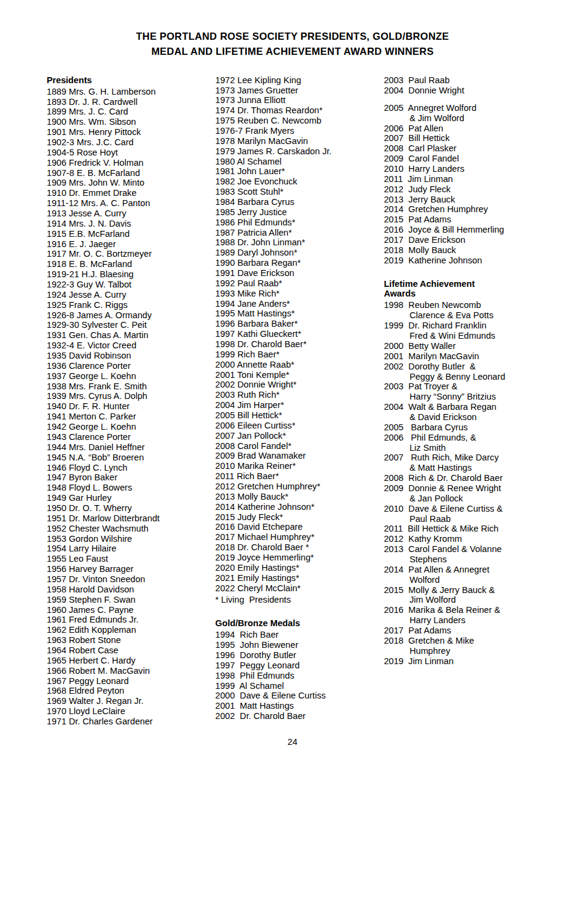The Portland Rose Society Presidents, Gold/Bronze
Medal and Lifetime Achievement Award Winners
Presidents
1889 Mrs. G. H. Lamberson
1893 Dr. J. R. Cardwell
1899 Mrs. J. C. Card
1900 Mrs. Wm. Sibson
1901 Mrs. Henry Pittock
1902-3 Mrs. J.C. Card
1904-5 Rose Hoyt
1906 Fredrick V. Holman
1907-8 E. B. McFarland
1909 Mrs. John W. Minto
1910 Dr. Emmet Drake
1911-12 Mrs. A. C. Panton
1913 Jesse A. Curry
1914 Mrs. J. N. Davis
1915 E.B. McFarland
1916 E. J. Jaeger
1917 Mr. O. C. Bortzmeyer
1918 E. B. McFarland
1919-21 H.J. Blaesing
1922-3 Guy W. Talbot
1924 Jesse A. Curry
1925 Frank C. Riggs
1926-8 James A. Ormandy
1929-30 Sylvester C. Peit
1931 Gen. Chas A. Martin
1932-4 E. Victor Creed
1935 David Robinson
1936 Clarence Porter
1937 George L. Koehn
1938 Mrs. Frank E. Smith
1939 Mrs. Cyrus A. Dolph
1940 Dr. F. R. Hunter
1941 Merton C. Parker
1942 George L. Koehn
1943 Clarence Porter
1944 Mrs. Daniel Heffner
1945 N.A. “Bob” Broeren
1946 Floyd C. Lynch
1947 Byron Baker
1948 Floyd L. Bowers
1949 Gar Hurley
1950 Dr. O. T. Wherry
1951 Dr. Marlow Ditterbrandt
1952 Chester Wachsmuth
1953 Gordon Wilshire
1954 Larry Hilaire
1955 Leo Faust
1956 Harvey Barrager
1957 Dr. Vinton Sneedon
1958 Harold Davidson
1959 Stephen F. Swan
1960 James C. Payne
1961 Fred Edmunds Jr.
1962 Edith Koppleman
1963 Robert Stone
1964 Robert Case
1965 Herbert C. Hardy
1966 Robert M. MacGavin
1967 Peggy Leonard
1968 Eldred Peyton
1969 Walter J. Regan Jr.
1970 Lloyd LeClaire
1971 Dr. Charles Gardener
1972 Lee Kipling King
1973 James Gruetter
1973 Junna Elliott
1974 Dr. Thomas Reardon*
1975 Reuben C. Newcomb
1976-7 Frank Myers
1978 Marilyn MacGavin
1979 James R. Carskadon Jr.
1980 Al Schamel
1981 John Lauer*
1982 Joe Evonchuck
1983 Scott Stuhl*
1984 Barbara Cyrus
1985 Jerry Justice
1986 Phil Edmunds*
1987 Patricia Allen*
1988 Dr. John Linman*
1989 Daryl Johnson*
1990 Barbara Regan*
1991 Dave Erickson
1992 Paul Raab*
1993 Mike Rich*
1994 Jane Anders*
1995 Matt Hastings*
1996 Barbara Baker*
1997 Kathi Glueckert*
1998 Dr. Charold Baer*
1999 Rich Baer*
2000 Annette Raab*
2001 Toni Kemple*
2002 Donnie Wright*
2003 Ruth Rich*
2004 Jim Harper*
2005 Bill Hettick*
2006 Eileen Curtiss*
2007 Jan Pollock*
2008 Carol Fandel*
2009 Brad Wanamaker
2010 Marika Reiner*
2011 Rich Baer*
2012 Gretchen Humphrey*
2013 Molly Bauck*
2014 Katherine Johnson*
2015 Judy Fleck*
2016 David Etchepare
2017 Michael Humphrey*
2018 Dr. Charold Baer *
2019 Joyce Hemmerling*
2020 Emily Hastings*
2021 Emily Hastings*
2022 Cheryl McClain*
* Living Presidents
Gold/Bronze Medals
1994 Rich Baer
1995 John Biewener
1996 Dorothy Butler
1997 Peggy Leonard
1998 Phil Edmunds
1999 Al Schamel
2000 Dave & Eilene Curtiss
2001 Matt Hastings
2002 Dr. Charold Baer
2003 Paul Raab
2004 Donnie Wright
2005 Annegret Wolford
& Jim Wolford
2006 Pat Allen
2007 Bill Hettick
2008 Carl Plasker
2009 Carol Fandel
2010 Harry Landers
2011 Jim Linman
2012 Judy Fleck
2013 Jerry Bauck
2014 Gretchen Humphrey
2015 Pat Adams
2016 Joyce & Bill Hemmerling
2017 Dave Erickson
2018 Molly Bauck
2019 Katherine Johnson
Lifetime Achievement
Awards
1998 Reuben Newcomb
Clarence & Eva Potts
1999 Dr. Richard Franklin
Fred & Wini Edmunds
2000 Betty Waller
2001 Marilyn MacGavin
2002 Dorothy Butler &
Peggy & Benny Leonard
2003 Pat Troyer &
Harry “Sonny” Britzius
2004 Walt & Barbara Regan
& David Erickson
2005 Barbara Cyrus
2006 Phil Edmunds, &
Liz Smith
2007 Ruth Rich, Mike Darcy
& Matt Hastings
2008 Rich & Dr. Charold Baer
2009 Donnie & Renee Wright
& Jan Pollock
2010 Dave & Eilene Curtiss &
Paul Raab
2011 Bill Hettick & Mike Rich
2012 Kathy Kromm
2013 Carol Fandel & Volanne
Stephens
2014 Pat Allen & Annegret
Wolford
2015 Molly & Jerry Bauck &
Jim Wolford
2016 Marika & Bela Reiner &
Harry Landers
2017 Pat Adams
2018 Gretchen & Mike
Humphrey
2019 Jim Linman
24